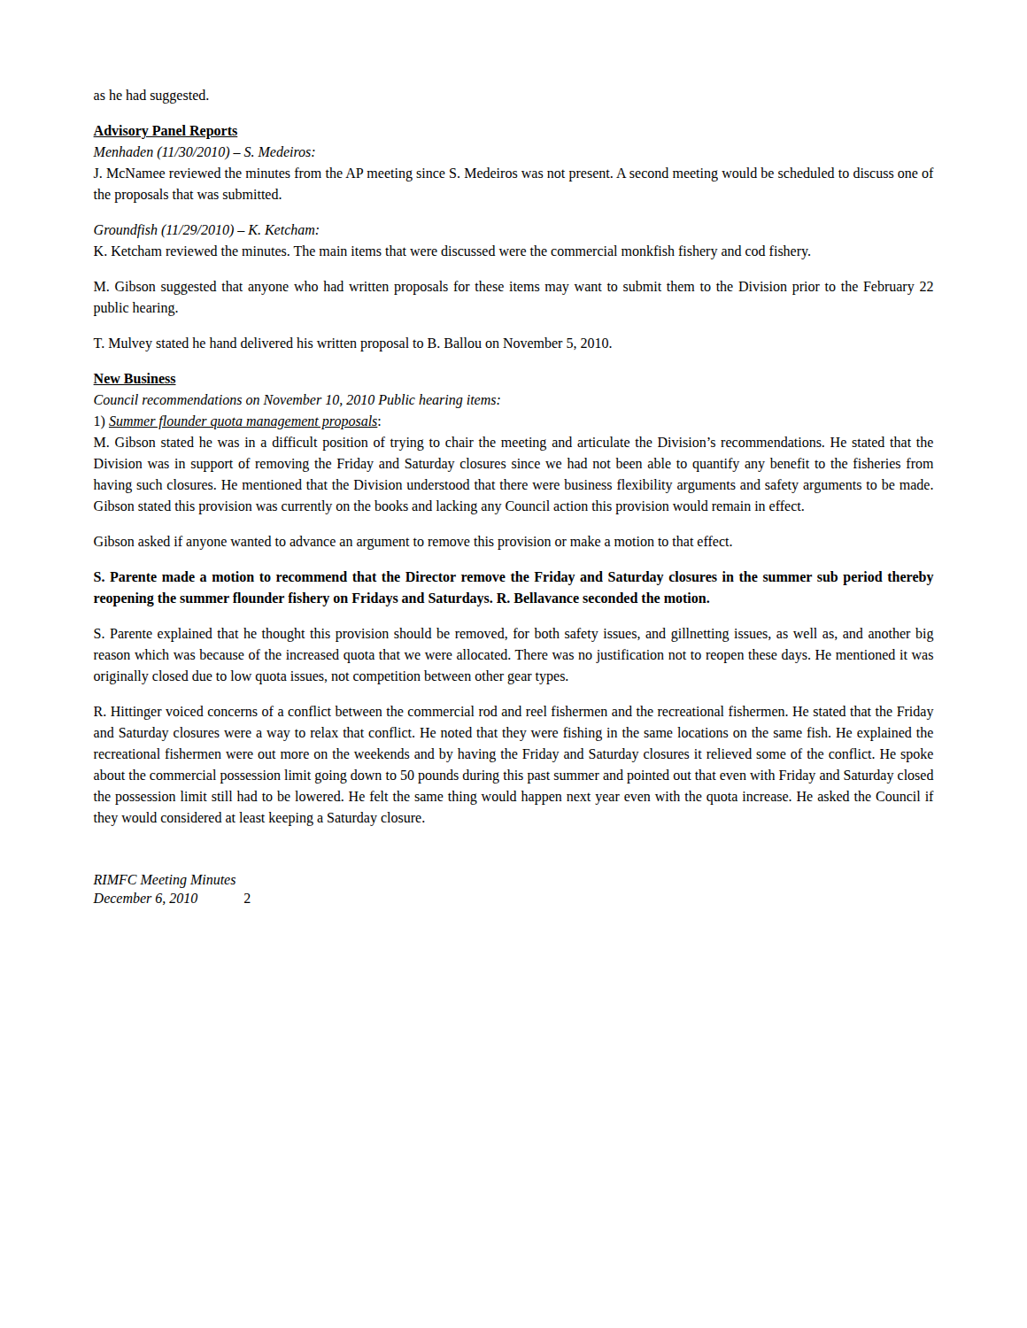as he had suggested.
Advisory Panel Reports
Menhaden (11/30/2010) – S. Medeiros:
J. McNamee reviewed the minutes from the AP meeting since S. Medeiros was not present. A second meeting would be scheduled to discuss one of the proposals that was submitted.
Groundfish (11/29/2010) – K. Ketcham:
K. Ketcham reviewed the minutes. The main items that were discussed were the commercial monkfish fishery and cod fishery.
M. Gibson suggested that anyone who had written proposals for these items may want to submit them to the Division prior to the February 22 public hearing.
T. Mulvey stated he hand delivered his written proposal to B. Ballou on November 5, 2010.
New Business
Council recommendations on November 10, 2010 Public hearing items:
1) Summer flounder quota management proposals:
M. Gibson stated he was in a difficult position of trying to chair the meeting and articulate the Division’s recommendations. He stated that the Division was in support of removing the Friday and Saturday closures since we had not been able to quantify any benefit to the fisheries from having such closures. He mentioned that the Division understood that there were business flexibility arguments and safety arguments to be made. Gibson stated this provision was currently on the books and lacking any Council action this provision would remain in effect.
Gibson asked if anyone wanted to advance an argument to remove this provision or make a motion to that effect.
S. Parente made a motion to recommend that the Director remove the Friday and Saturday closures in the summer sub period thereby reopening the summer flounder fishery on Fridays and Saturdays. R. Bellavance seconded the motion.
S. Parente explained that he thought this provision should be removed, for both safety issues, and gillnetting issues, as well as, and another big reason which was because of the increased quota that we were allocated. There was no justification not to reopen these days. He mentioned it was originally closed due to low quota issues, not competition between other gear types.
R. Hittinger voiced concerns of a conflict between the commercial rod and reel fishermen and the recreational fishermen. He stated that the Friday and Saturday closures were a way to relax that conflict. He noted that they were fishing in the same locations on the same fish. He explained the recreational fishermen were out more on the weekends and by having the Friday and Saturday closures it relieved some of the conflict. He spoke about the commercial possession limit going down to 50 pounds during this past summer and pointed out that even with Friday and Saturday closed the possession limit still had to be lowered. He felt the same thing would happen next year even with the quota increase. He asked the Council if they would considered at least keeping a Saturday closure.
RIMFC Meeting Minutes
December 6, 2010 2